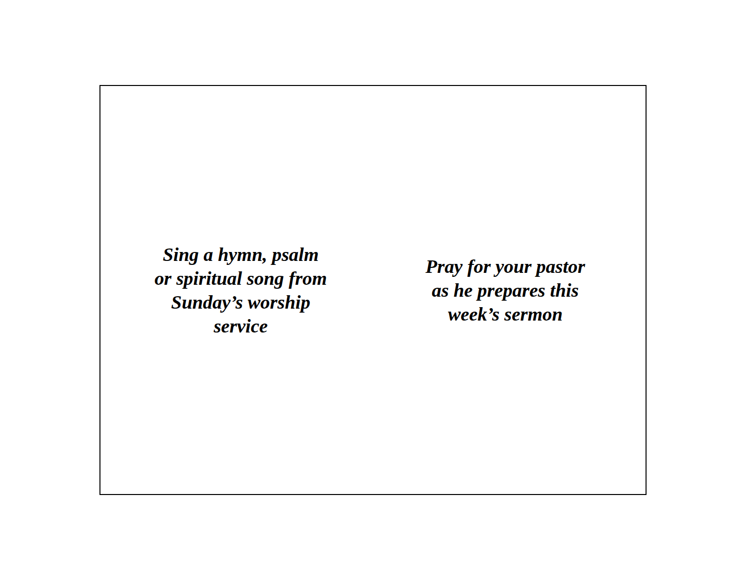Sing a hymn, psalm or spiritual song from Sunday’s worship service
Pray for your pastor as he prepares this week’s sermon